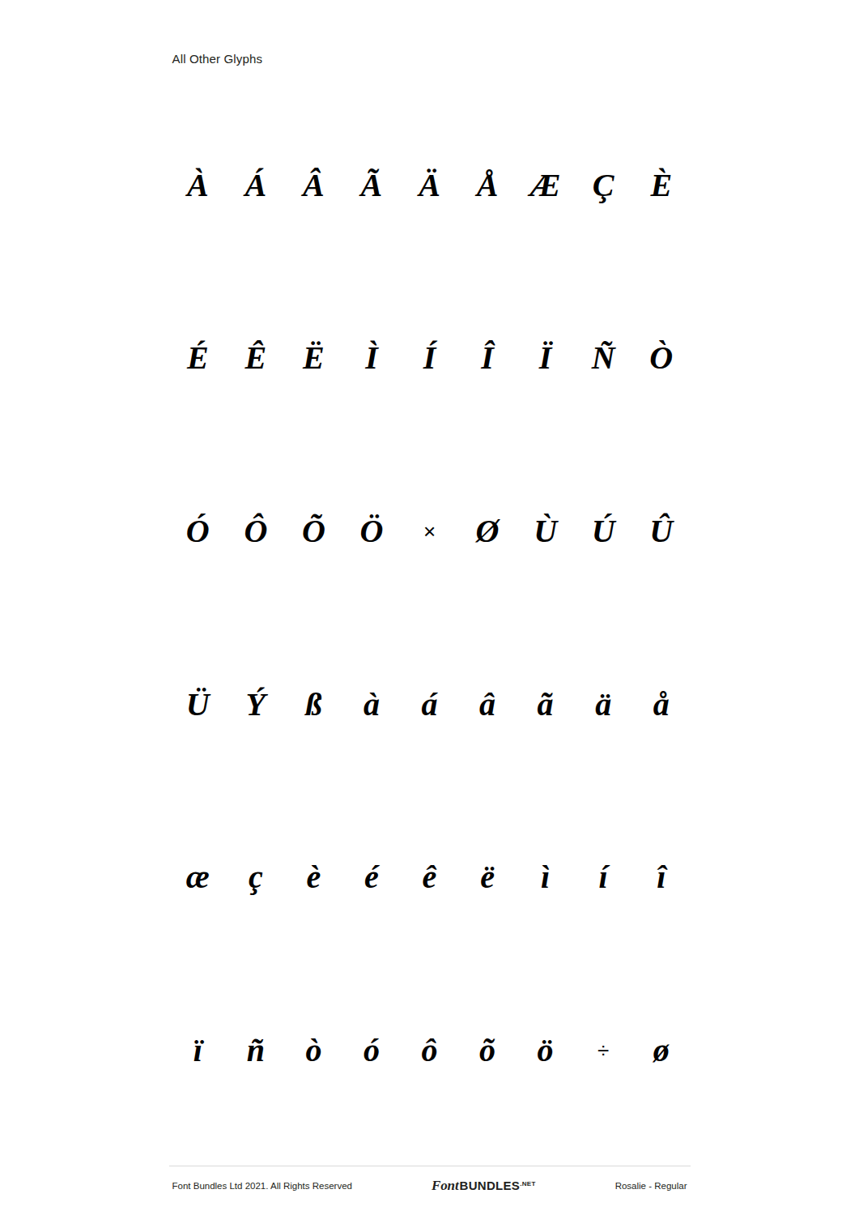All Other Glyphs
À Á Â Ã Ä Å Æ Ç È É Ê Ë Ì Í Î Ï Ñ Ò Ó Ô Õ Ö × Ø Ù Ú Û Ü Ý ß à á â ã ä å æ ç è é ê ë ì í î ï ñ ò ó ô õ ö ÷ ø
Font Bundles Ltd 2021. All Rights Reserved Font BUNDLES.NET Rosalie - Regular